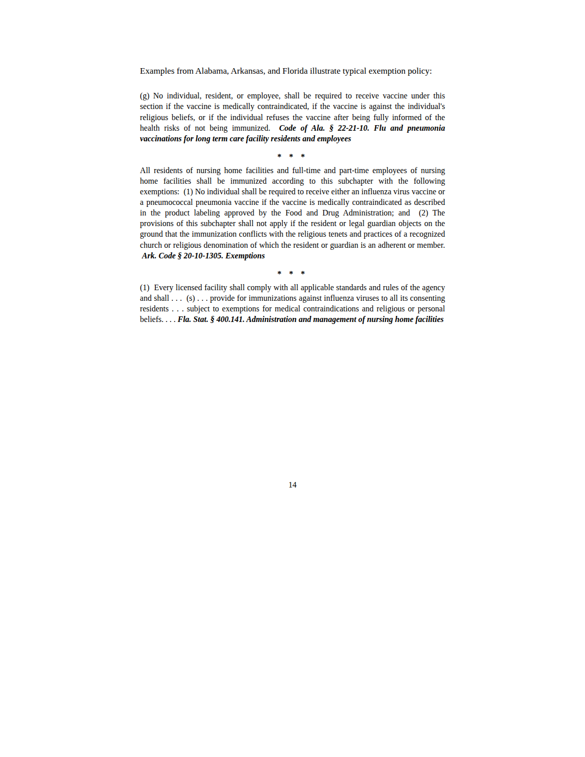Examples from Alabama, Arkansas, and Florida illustrate typical exemption policy:
(g) No individual, resident, or employee, shall be required to receive vaccine under this section if the vaccine is medically contraindicated, if the vaccine is against the individual's religious beliefs, or if the individual refuses the vaccine after being fully informed of the health risks of not being immunized. Code of Ala. § 22-21-10. Flu and pneumonia vaccinations for long term care facility residents and employees
* * *
All residents of nursing home facilities and full-time and part-time employees of nursing home facilities shall be immunized according to this subchapter with the following exemptions: (1) No individual shall be required to receive either an influenza virus vaccine or a pneumococcal pneumonia vaccine if the vaccine is medically contraindicated as described in the product labeling approved by the Food and Drug Administration; and (2) The provisions of this subchapter shall not apply if the resident or legal guardian objects on the ground that the immunization conflicts with the religious tenets and practices of a recognized church or religious denomination of which the resident or guardian is an adherent or member. Ark. Code § 20-10-1305. Exemptions
* * *
(1) Every licensed facility shall comply with all applicable standards and rules of the agency and shall . . . (s) . . . provide for immunizations against influenza viruses to all its consenting residents . . . subject to exemptions for medical contraindications and religious or personal beliefs. . . . Fla. Stat. § 400.141. Administration and management of nursing home facilities
14